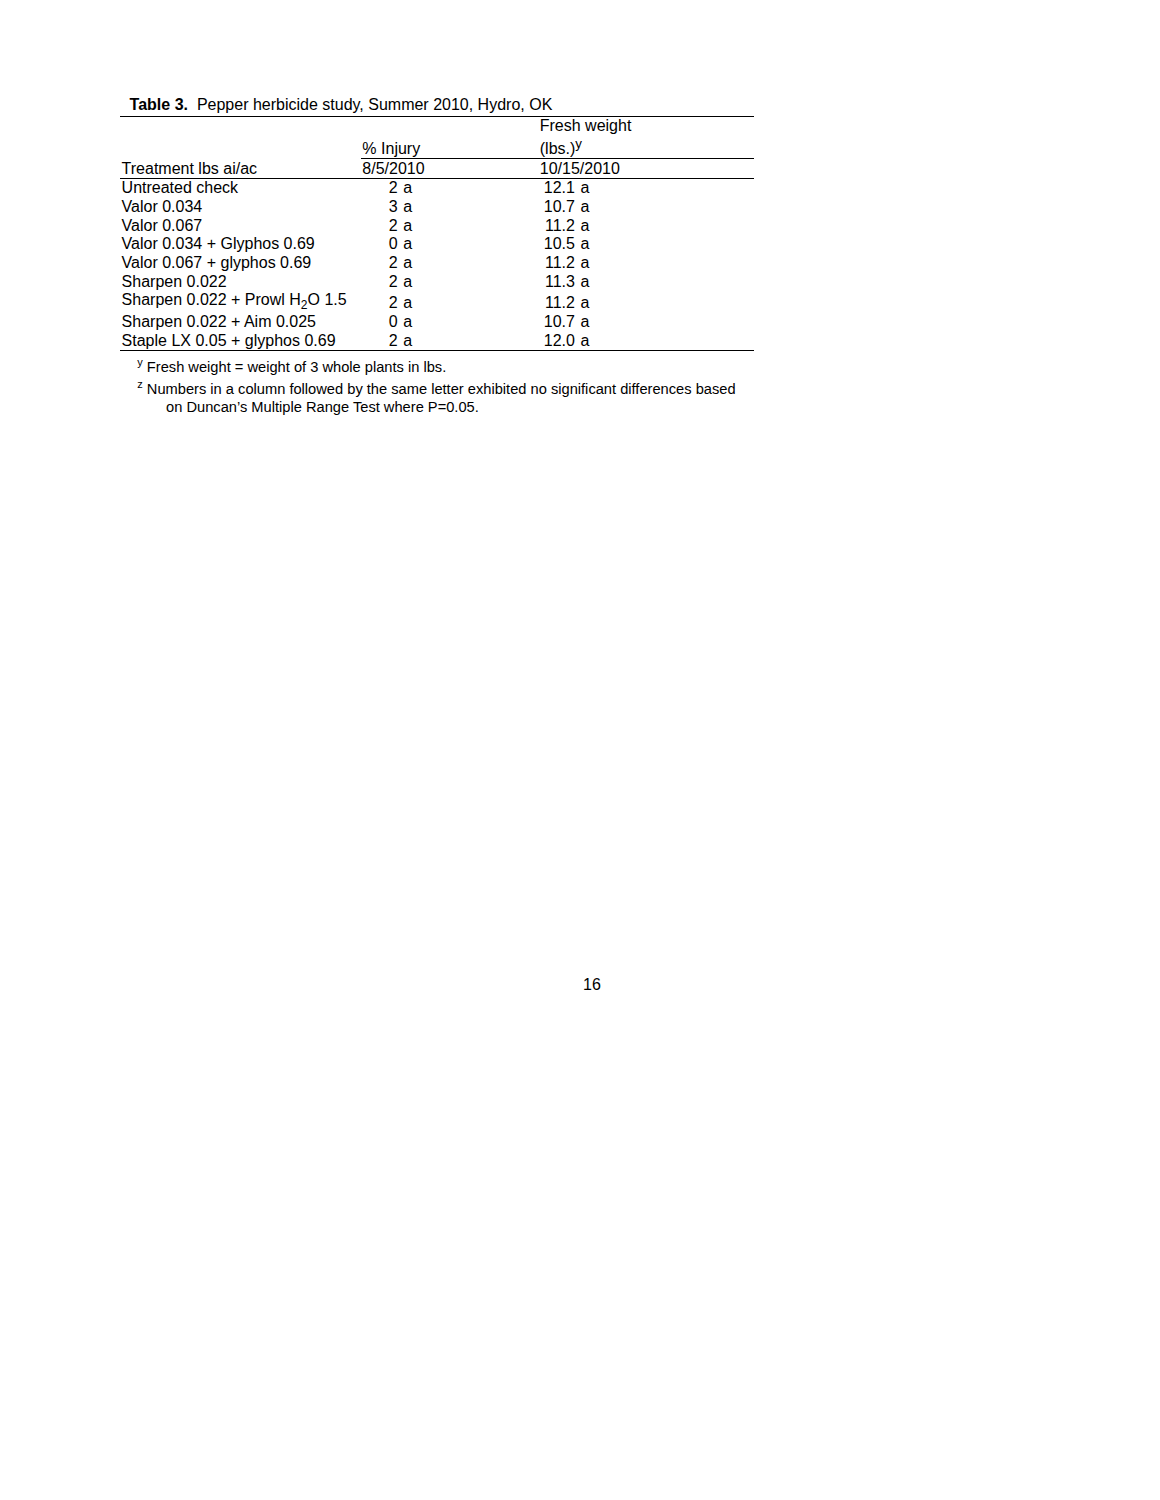Table 3. Pepper herbicide study, Summer 2010, Hydro, OK
| | | Fresh weight |
| --- | --- | --- |
| | % Injury | (lbs.) y |
| Treatment lbs ai/ac | 8/5/2010 | 10/15/2010 |
| Untreated check | 2 a | 12.1 a |
| Valor 0.034 | 3 a | 10.7 a |
| Valor 0.067 | 2 a | 11.2 a |
| Valor 0.034 + Glyphos 0.69 | 0 a | 10.5 a |
| Valor 0.067 + glyphos 0.69 | 2 a | 11.2 a |
| Sharpen 0.022 | 2 a | 11.3 a |
| Sharpen 0.022 + Prowl H 2 O 1.5 | 2 a | 11.2 a |
| Sharpen 0.022 + Aim 0.025 | 0 a | 10.7 a |
| Staple LX 0.05 + glyphos 0.69 | 2 a | 12.0 a |
y Fresh weight = weight of 3 whole plants in lbs.
z Numbers in a column followed by the same letter exhibited no significant differences based on Duncan’s Multiple Range Test where P=0.05.
16